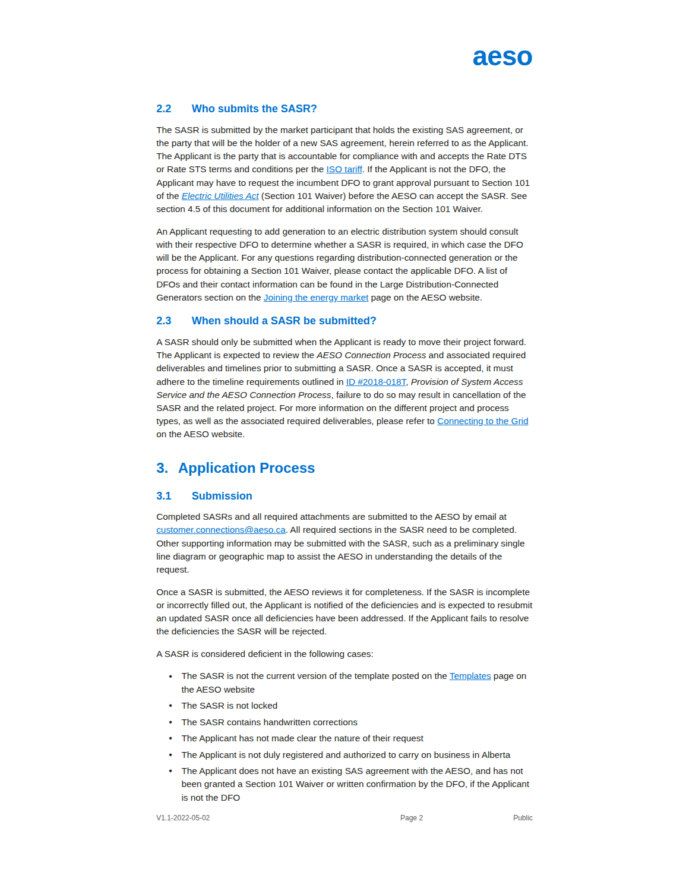aeso
2.2 Who submits the SASR?
The SASR is submitted by the market participant that holds the existing SAS agreement, or the party that will be the holder of a new SAS agreement, herein referred to as the Applicant. The Applicant is the party that is accountable for compliance with and accepts the Rate DTS or Rate STS terms and conditions per the ISO tariff. If the Applicant is not the DFO, the Applicant may have to request the incumbent DFO to grant approval pursuant to Section 101 of the Electric Utilities Act (Section 101 Waiver) before the AESO can accept the SASR. See section 4.5 of this document for additional information on the Section 101 Waiver.
An Applicant requesting to add generation to an electric distribution system should consult with their respective DFO to determine whether a SASR is required, in which case the DFO will be the Applicant. For any questions regarding distribution-connected generation or the process for obtaining a Section 101 Waiver, please contact the applicable DFO. A list of DFOs and their contact information can be found in the Large Distribution-Connected Generators section on the Joining the energy market page on the AESO website.
2.3 When should a SASR be submitted?
A SASR should only be submitted when the Applicant is ready to move their project forward. The Applicant is expected to review the AESO Connection Process and associated required deliverables and timelines prior to submitting a SASR. Once a SASR is accepted, it must adhere to the timeline requirements outlined in ID #2018-018T, Provision of System Access Service and the AESO Connection Process, failure to do so may result in cancellation of the SASR and the related project. For more information on the different project and process types, as well as the associated required deliverables, please refer to Connecting to the Grid on the AESO website.
3. Application Process
3.1 Submission
Completed SASRs and all required attachments are submitted to the AESO by email at customer.connections@aeso.ca. All required sections in the SASR need to be completed. Other supporting information may be submitted with the SASR, such as a preliminary single line diagram or geographic map to assist the AESO in understanding the details of the request.
Once a SASR is submitted, the AESO reviews it for completeness. If the SASR is incomplete or incorrectly filled out, the Applicant is notified of the deficiencies and is expected to resubmit an updated SASR once all deficiencies have been addressed. If the Applicant fails to resolve the deficiencies the SASR will be rejected.
A SASR is considered deficient in the following cases:
The SASR is not the current version of the template posted on the Templates page on the AESO website
The SASR is not locked
The SASR contains handwritten corrections
The Applicant has not made clear the nature of their request
The Applicant is not duly registered and authorized to carry on business in Alberta
The Applicant does not have an existing SAS agreement with the AESO, and has not been granted a Section 101 Waiver or written confirmation by the DFO, if the Applicant is not the DFO
| V1.1-2022-05-02 | Page 2 | Public |